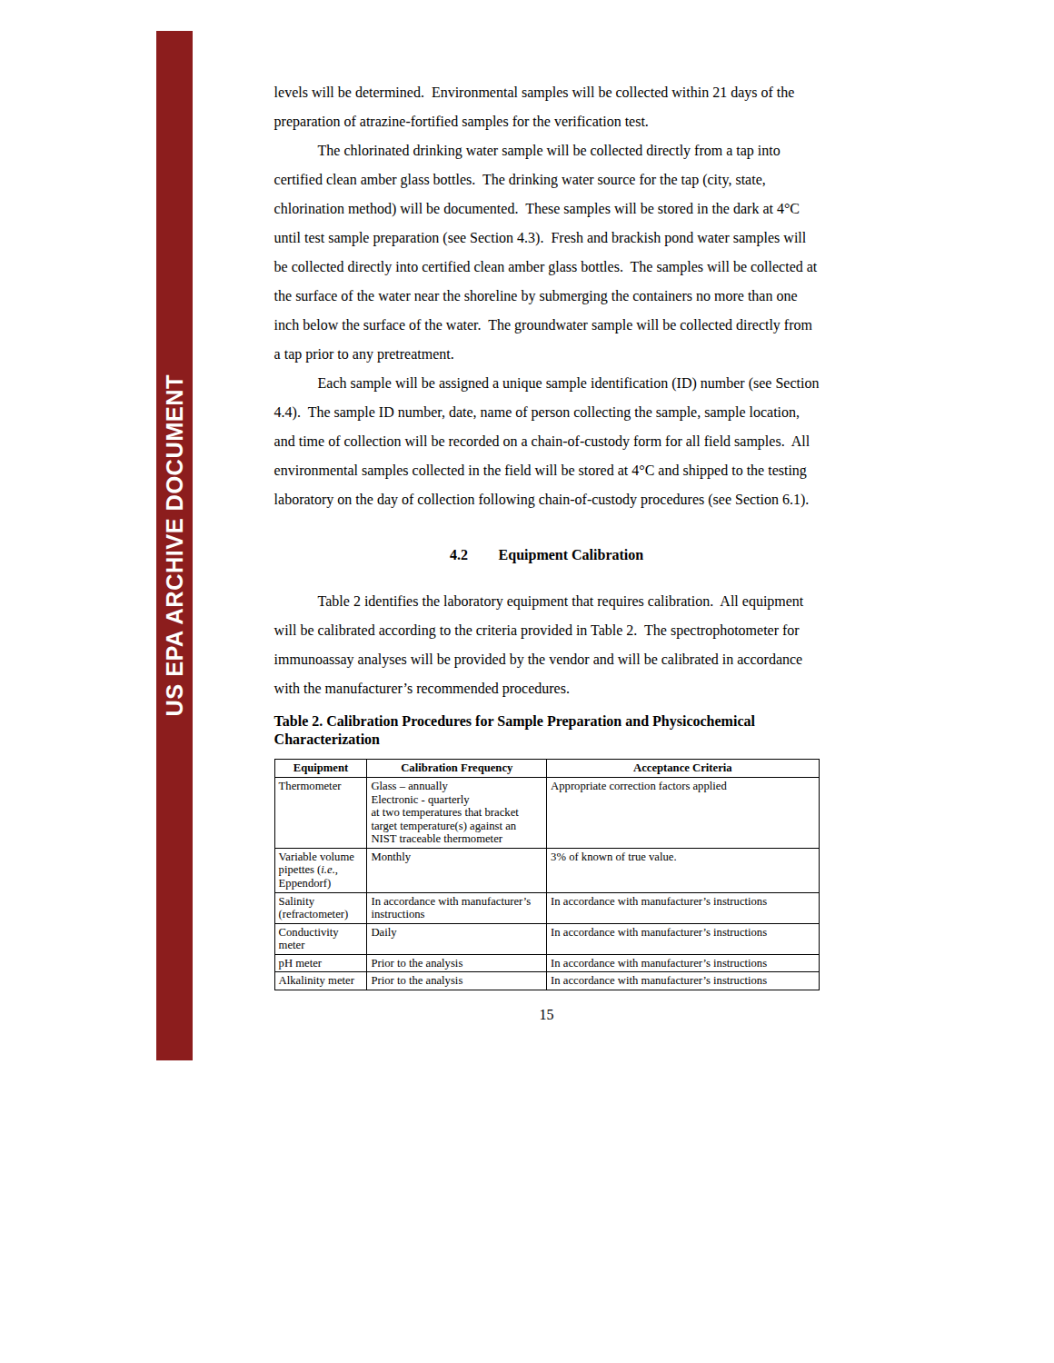US EPA ARCHIVE DOCUMENT
levels will be determined. Environmental samples will be collected within 21 days of the preparation of atrazine-fortified samples for the verification test.
The chlorinated drinking water sample will be collected directly from a tap into certified clean amber glass bottles. The drinking water source for the tap (city, state, chlorination method) will be documented. These samples will be stored in the dark at 4°C until test sample preparation (see Section 4.3). Fresh and brackish pond water samples will be collected directly into certified clean amber glass bottles. The samples will be collected at the surface of the water near the shoreline by submerging the containers no more than one inch below the surface of the water. The groundwater sample will be collected directly from a tap prior to any pretreatment.
Each sample will be assigned a unique sample identification (ID) number (see Section 4.4). The sample ID number, date, name of person collecting the sample, sample location, and time of collection will be recorded on a chain-of-custody form for all field samples. All environmental samples collected in the field will be stored at 4°C and shipped to the testing laboratory on the day of collection following chain-of-custody procedures (see Section 6.1).
4.2 Equipment Calibration
Table 2 identifies the laboratory equipment that requires calibration. All equipment will be calibrated according to the criteria provided in Table 2. The spectrophotometer for immunoassay analyses will be provided by the vendor and will be calibrated in accordance with the manufacturer’s recommended procedures.
Table 2. Calibration Procedures for Sample Preparation and Physicochemical Characterization
| Equipment | Calibration Frequency | Acceptance Criteria |
| --- | --- | --- |
| Thermometer | Glass – annually Electronic - quarterly at two temperatures that bracket target temperature(s) against an NIST traceable thermometer | Appropriate correction factors applied |
| Variable volume pipettes ( i.e. , Eppendorf) | Monthly | 3% of known of true value. |
| Salinity (refractometer) | In accordance with manufacturer’s instructions | In accordance with manufacturer’s instructions |
| Conductivity meter | Daily | In accordance with manufacturer’s instructions |
| pH meter | Prior to the analysis | In accordance with manufacturer’s instructions |
| Alkalinity meter | Prior to the analysis | In accordance with manufacturer’s instructions |
15